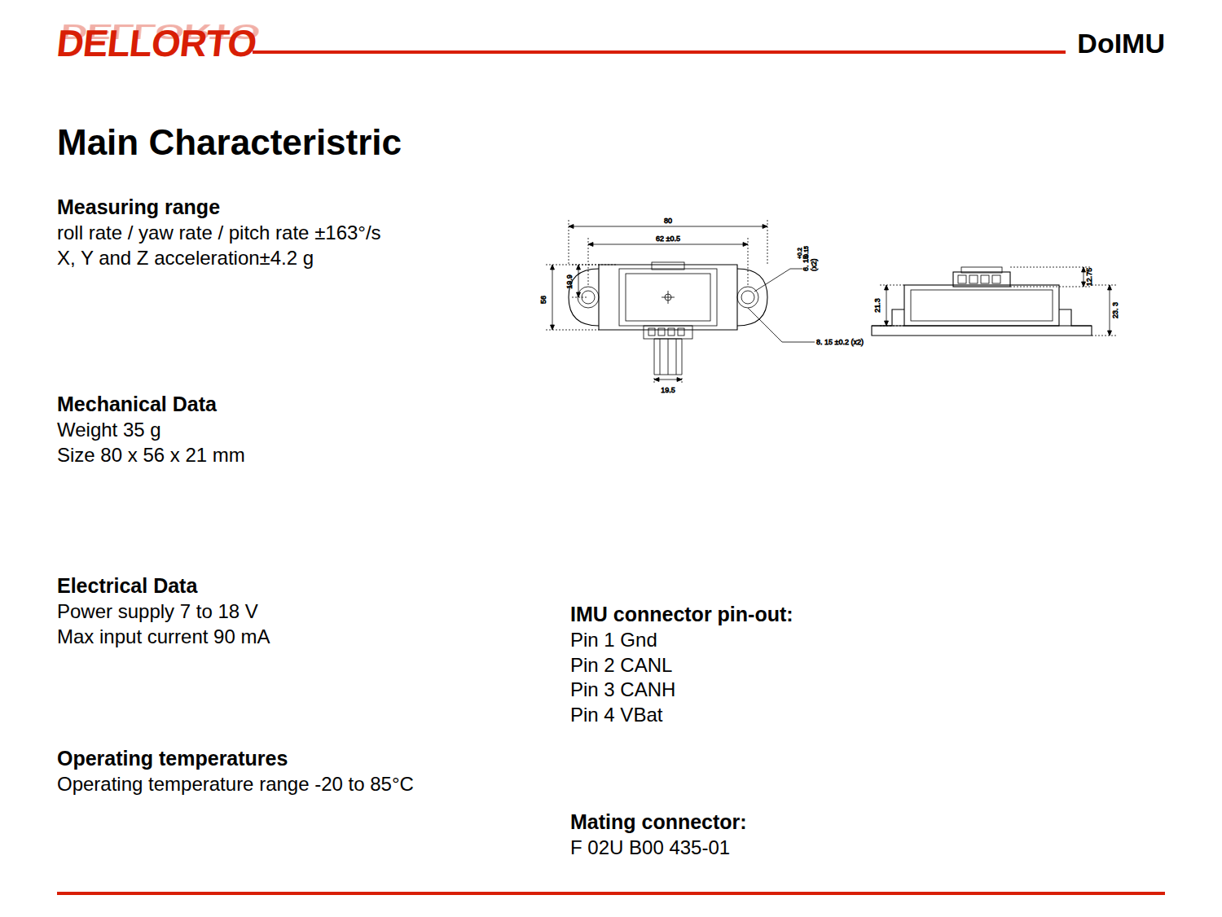DELLORTODELLORTO
DoIMU
Main Characteristric
Measuring range
roll rate / yaw rate / pitch rate ±163°/s
X, Y and Z acceleration±4.2 g
Mechanical Data
Weight 35 g
Size 80 x 56 x 21 mm
Electrical Data
Power supply 7 to 18 V
Max input current 90 mA
Operating temperatures
Operating temperature range -20 to 85°C
IMU connector pin-out:
Pin 1 Gnd
Pin 2 CANL
Pin 3 CANH
Pin 4 VBat
Mating connector:
F 02U B00 435-01
80 62 ±0.5 56 19.9 19.5 6. 15 +0.2 -0.15 (x2) 8. 15 ±0.2 (x2) 12.75 21.3 23. 3